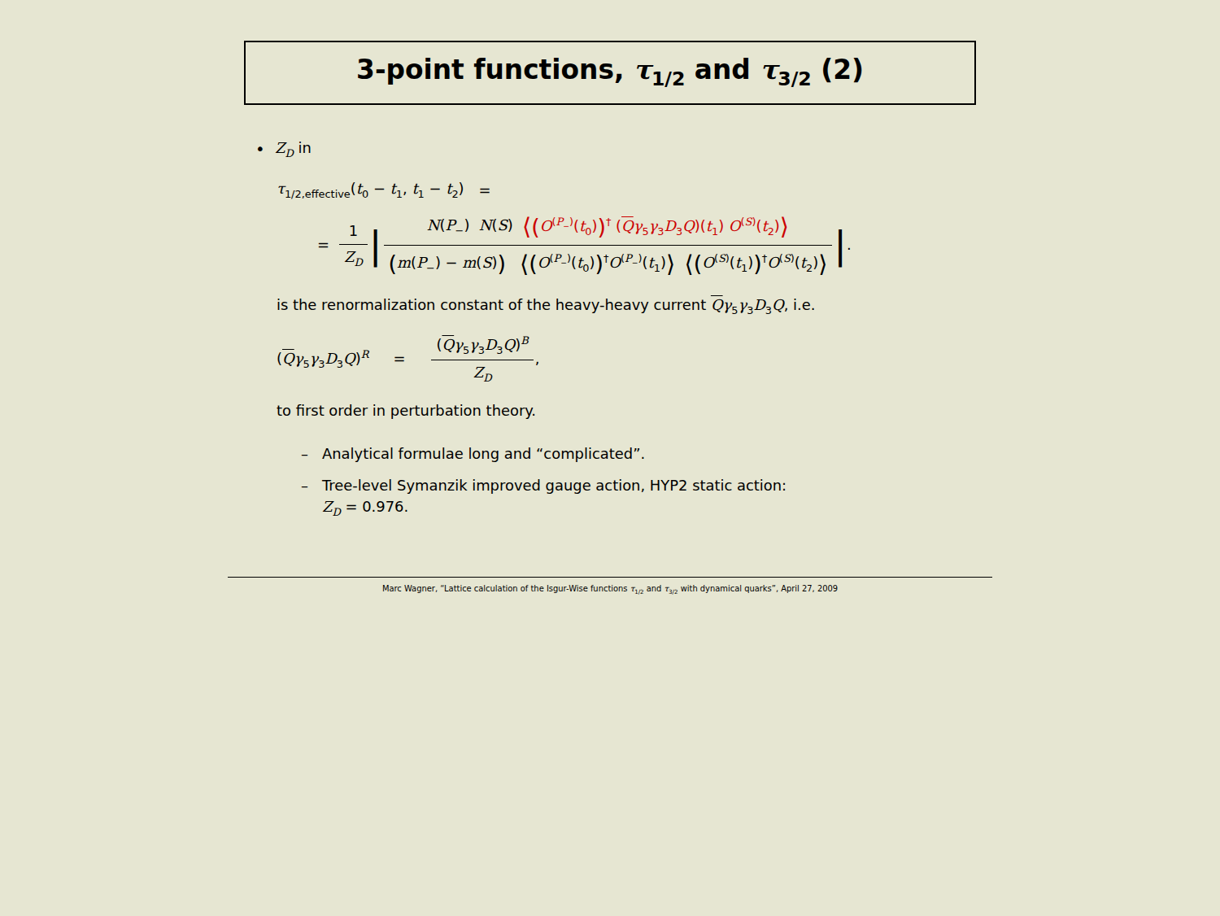3-point functions, τ1/2 and τ3/2 (2)
ZD in
τ1/2,effective(t0 − t1, t1 − t2) =
= 1 ZD | N(P−) N(S) ⟨(O(P−)(t0))† (Qγ5γ3D3Q)(t1) O(S)(t2)⟩ (m(P−) − m(S)) ⟨(O(P−)(t0))†O(P−)(t1)⟩ ⟨(O(S)(t1))†O(S)(t2)⟩ |.
is the renormalization constant of the heavy-heavy current Qγ5γ3D3Q, i.e.
(Qγ5γ3D3Q)R = (Qγ5γ3D3Q)B ZD ,
to first order in perturbation theory.
Analytical formulae long and “complicated”.
Tree-level Symanzik improved gauge action, HYP2 static action:
ZD = 0.976.
Marc Wagner, “Lattice calculation of the Isgur-Wise functions τ1/2 and τ3/2 with dynamical quarks”, April 27, 2009